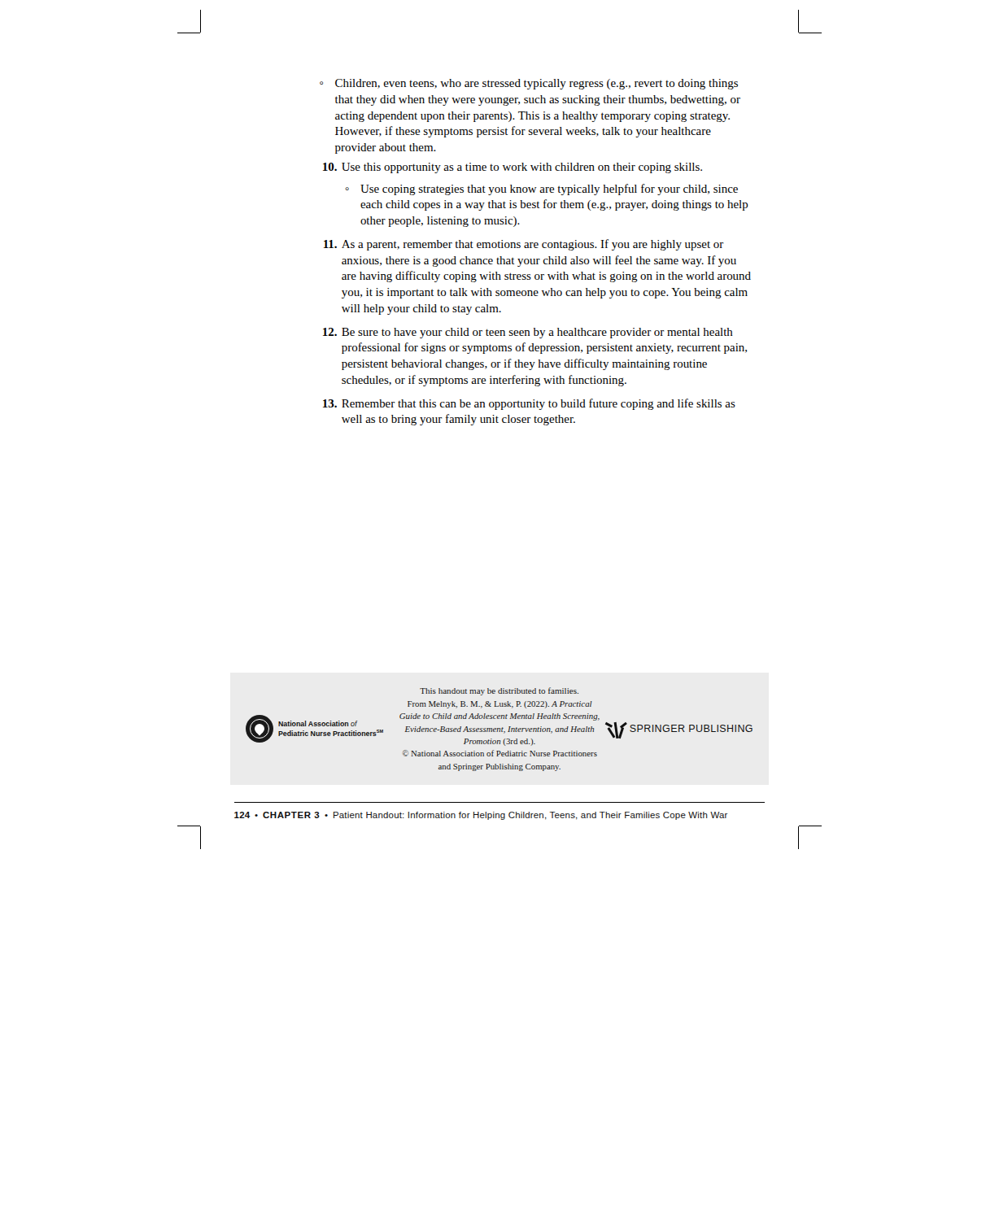Children, even teens, who are stressed typically regress (e.g., revert to doing things that they did when they were younger, such as sucking their thumbs, bedwetting, or acting dependent upon their parents). This is a healthy temporary coping strategy. However, if these symptoms persist for several weeks, talk to your healthcare provider about them.
10. Use this opportunity as a time to work with children on their coping skills.
Use coping strategies that you know are typically helpful for your child, since each child copes in a way that is best for them (e.g., prayer, doing things to help other people, listening to music).
11. As a parent, remember that emotions are contagious. If you are highly upset or anxious, there is a good chance that your child also will feel the same way. If you are having difficulty coping with stress or with what is going on in the world around you, it is important to talk with someone who can help you to cope. You being calm will help your child to stay calm.
12. Be sure to have your child or teen seen by a healthcare provider or mental health professional for signs or symptoms of depression, persistent anxiety, recurrent pain, persistent behavioral changes, or if they have difficulty maintaining routine schedules, or if symptoms are interfering with functioning.
13. Remember that this can be an opportunity to build future coping and life skills as well as to bring your family unit closer together.
National Association of
Pediatric Nurse PractitionersSM
This handout may be distributed to families.
From Melnyk, B. M., & Lusk, P. (2022). A Practical Guide to Child and Adolescent Mental Health Screening, Evidence-Based Assessment, Intervention, and Health Promotion (3rd ed.).
© National Association of Pediatric Nurse Practitioners
and Springer Publishing Company.
SPRINGER PUBLISHING
124•CHAPTER 3•Patient Handout: Information for Helping Children, Teens, and Their Families Cope With War